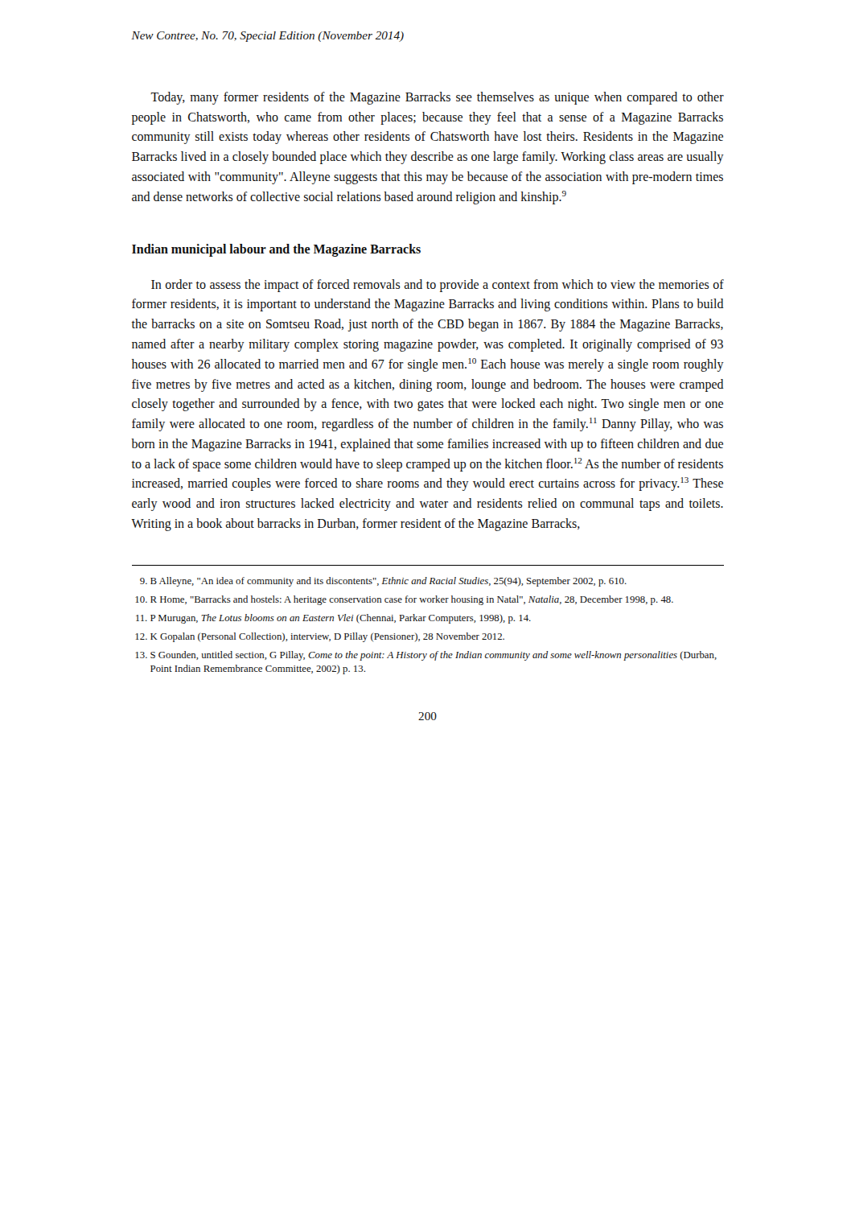New Contree, No. 70, Special Edition (November 2014)
Today, many former residents of the Magazine Barracks see themselves as unique when compared to other people in Chatsworth, who came from other places; because they feel that a sense of a Magazine Barracks community still exists today whereas other residents of Chatsworth have lost theirs. Residents in the Magazine Barracks lived in a closely bounded place which they describe as one large family. Working class areas are usually associated with "community". Alleyne suggests that this may be because of the association with pre-modern times and dense networks of collective social relations based around religion and kinship.9
Indian municipal labour and the Magazine Barracks
In order to assess the impact of forced removals and to provide a context from which to view the memories of former residents, it is important to understand the Magazine Barracks and living conditions within. Plans to build the barracks on a site on Somtseu Road, just north of the CBD began in 1867. By 1884 the Magazine Barracks, named after a nearby military complex storing magazine powder, was completed. It originally comprised of 93 houses with 26 allocated to married men and 67 for single men.10 Each house was merely a single room roughly five metres by five metres and acted as a kitchen, dining room, lounge and bedroom. The houses were cramped closely together and surrounded by a fence, with two gates that were locked each night. Two single men or one family were allocated to one room, regardless of the number of children in the family.11 Danny Pillay, who was born in the Magazine Barracks in 1941, explained that some families increased with up to fifteen children and due to a lack of space some children would have to sleep cramped up on the kitchen floor.12 As the number of residents increased, married couples were forced to share rooms and they would erect curtains across for privacy.13 These early wood and iron structures lacked electricity and water and residents relied on communal taps and toilets. Writing in a book about barracks in Durban, former resident of the Magazine Barracks,
B Alleyne, "An idea of community and its discontents", Ethnic and Racial Studies, 25(94), September 2002, p. 610.
R Home, "Barracks and hostels: A heritage conservation case for worker housing in Natal", Natalia, 28, December 1998, p. 48.
P Murugan, The Lotus blooms on an Eastern Vlei (Chennai, Parkar Computers, 1998), p. 14.
K Gopalan (Personal Collection), interview, D Pillay (Pensioner), 28 November 2012.
S Gounden, untitled section, G Pillay, Come to the point: A History of the Indian community and some well-known personalities (Durban, Point Indian Remembrance Committee, 2002) p. 13.
200